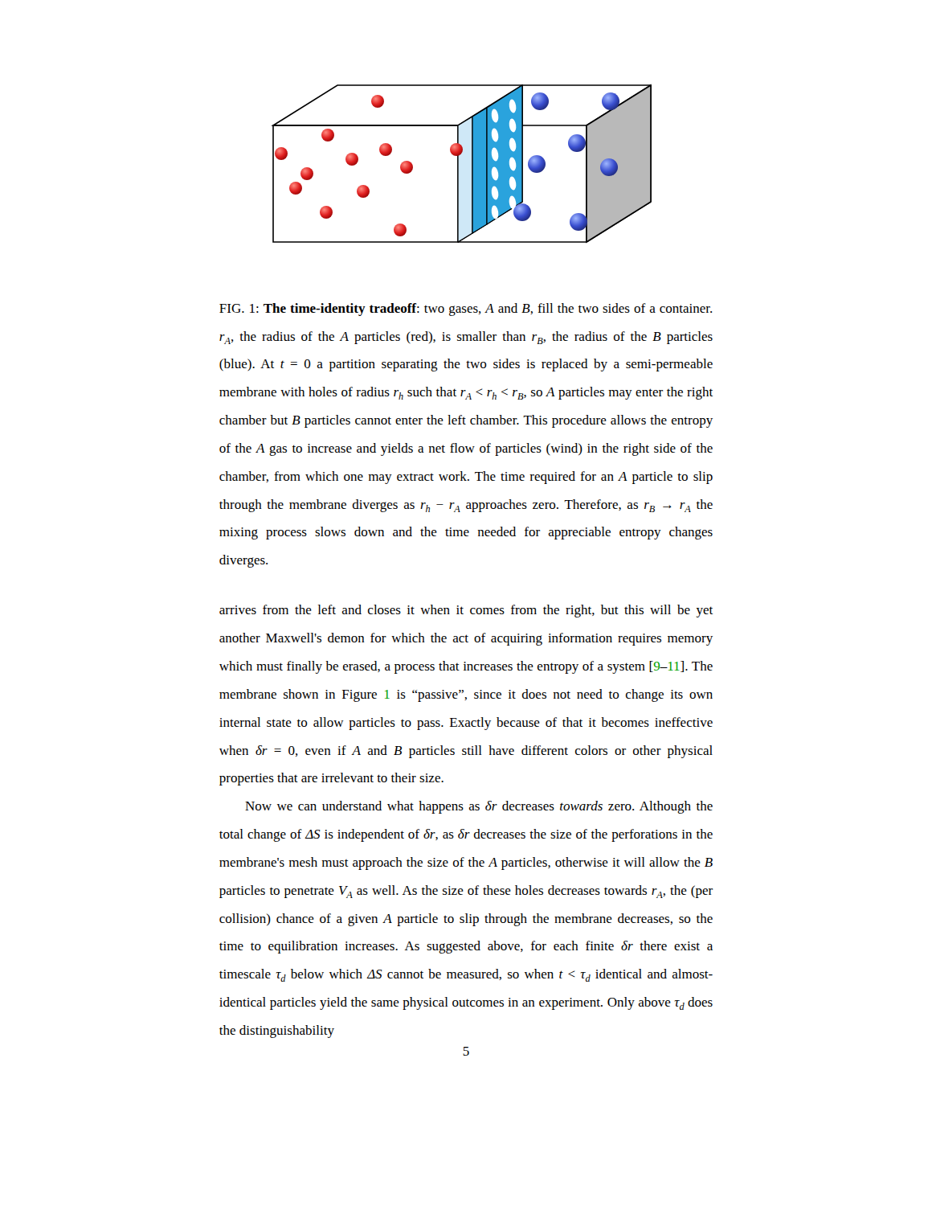FIG. 1: The time-identity tradeoff: two gases, A and B, fill the two sides of a container. rA, the radius of the A particles (red), is smaller than rB, the radius of the B particles (blue). At t = 0 a partition separating the two sides is replaced by a semi-permeable membrane with holes of radius rh such that rA < rh < rB, so A particles may enter the right chamber but B particles cannot enter the left chamber. This procedure allows the entropy of the A gas to increase and yields a net flow of particles (wind) in the right side of the chamber, from which one may extract work. The time required for an A particle to slip through the membrane diverges as rh − rA approaches zero. Therefore, as rB → rA the mixing process slows down and the time needed for appreciable entropy changes diverges.
arrives from the left and closes it when it comes from the right, but this will be yet another Maxwell's demon for which the act of acquiring information requires memory which must finally be erased, a process that increases the entropy of a system [9–11]. The membrane shown in Figure 1 is “passive”, since it does not need to change its own internal state to allow particles to pass. Exactly because of that it becomes ineffective when δr = 0, even if A and B particles still have different colors or other physical properties that are irrelevant to their size.
Now we can understand what happens as δr decreases towards zero. Although the total change of ΔS is independent of δr, as δr decreases the size of the perforations in the membrane's mesh must approach the size of the A particles, otherwise it will allow the B particles to penetrate VA as well. As the size of these holes decreases towards rA, the (per collision) chance of a given A particle to slip through the membrane decreases, so the time to equilibration increases. As suggested above, for each finite δr there exist a timescale τd below which ΔS cannot be measured, so when t < τd identical and almost-identical particles yield the same physical outcomes in an experiment. Only above τd does the distinguishability
5